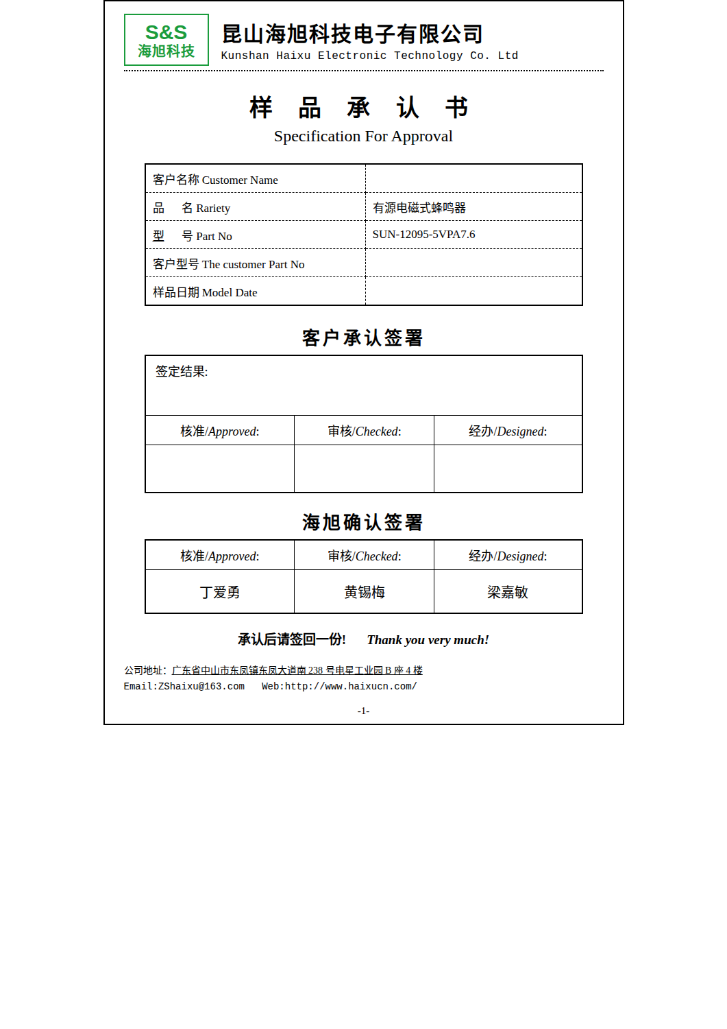S&S
海旭科技
昆山海旭科技电子有限公司
Kunshan Haixu Electronic Technology Co. Ltd
样 品 承 认 书
Specification For Approval
| 客户名称 Customer Name | |
| 品 名 Rariety | 有源电磁式蜂鸣器 |
| 型 号 Part No | SUN-12095-5VPA7.6 |
| 客户型号 The customer Part No | |
| 样品日期 Model Date | |
客户承认签署
| 签定结果: |
| 核准/ Approved : | 审核/ Checked : | 经办/ Designed : |
海旭确认签署
| 核准/ Approved : | 审核/ Checked : | 经办/ Designed : |
| 丁爱勇 | 黄锡梅 | 梁嘉敏 |
承认后请签回一份!Thank you very much!
公司地址：广东省中山市东凤镇东凤大道南 238 号电星工业园 B 座 4 楼
Email:ZShaixu@163.com Web:http://www.haixucn.com/
-1-